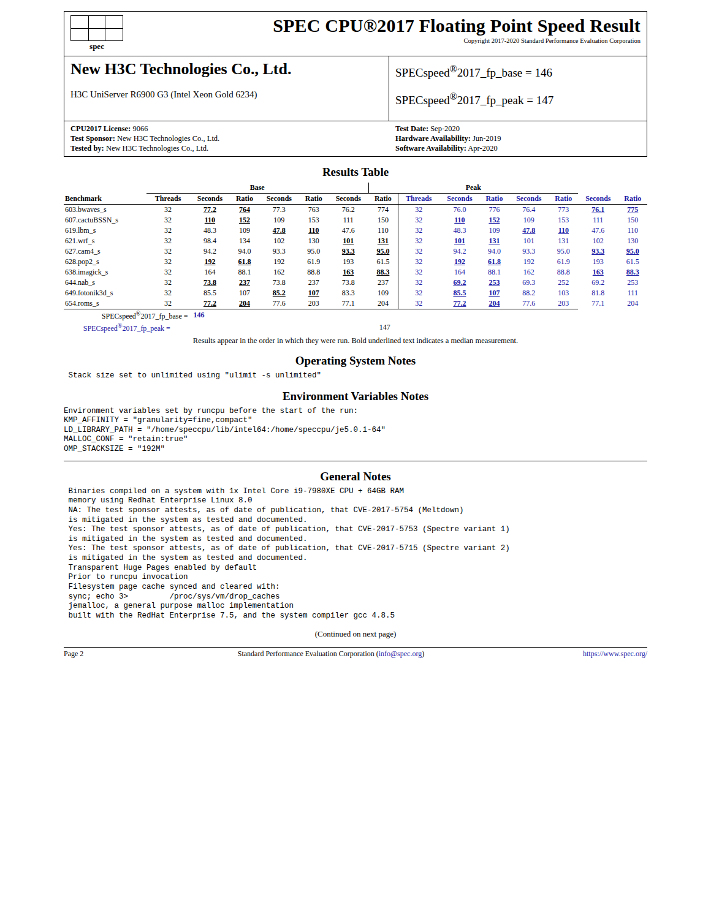spec
SPEC CPU®2017 Floating Point Speed Result
Copyright 2017-2020 Standard Performance Evaluation Corporation
New H3C Technologies Co., Ltd.
H3C UniServer R6900 G3 (Intel Xeon Gold 6234)
SPECspeed®2017_fp_base = 146
SPECspeed®2017_fp_peak = 147
CPU2017 License: 9066
Test Sponsor: New H3C Technologies Co., Ltd.
Tested by: New H3C Technologies Co., Ltd.
Test Date: Sep-2020
Hardware Availability: Jun-2019
Software Availability: Apr-2020
Results Table
| | Base | Peak |
| --- | --- | --- |
| Benchmark | Threads | Seconds | Ratio | Seconds | Ratio | Seconds | Ratio | Threads | Seconds | Ratio | Seconds | Ratio | Seconds | Ratio |
| 603.bwaves_s | 32 | 77.2 | 764 | 77.3 | 763 | 76.2 | 774 | 32 | 76.0 | 776 | 76.4 | 773 | 76.1 | 775 |
| 607.cactuBSSN_s | 32 | 110 | 152 | 109 | 153 | 111 | 150 | 32 | 110 | 152 | 109 | 153 | 111 | 150 |
| 619.lbm_s | 32 | 48.3 | 109 | 47.8 | 110 | 47.6 | 110 | 32 | 48.3 | 109 | 47.8 | 110 | 47.6 | 110 |
| 621.wrf_s | 32 | 98.4 | 134 | 102 | 130 | 101 | 131 | 32 | 101 | 131 | 101 | 131 | 102 | 130 |
| 627.cam4_s | 32 | 94.2 | 94.0 | 93.3 | 95.0 | 93.3 | 95.0 | 32 | 94.2 | 94.0 | 93.3 | 95.0 | 93.3 | 95.0 |
| 628.pop2_s | 32 | 192 | 61.8 | 192 | 61.9 | 193 | 61.5 | 32 | 192 | 61.8 | 192 | 61.9 | 193 | 61.5 |
| 638.imagick_s | 32 | 164 | 88.1 | 162 | 88.8 | 163 | 88.3 | 32 | 164 | 88.1 | 162 | 88.8 | 163 | 88.3 |
| 644.nab_s | 32 | 73.8 | 237 | 73.8 | 237 | 73.8 | 237 | 32 | 69.2 | 253 | 69.3 | 252 | 69.2 | 253 |
| 649.fotonik3d_s | 32 | 85.5 | 107 | 85.2 | 107 | 83.3 | 109 | 32 | 85.5 | 107 | 88.2 | 103 | 81.8 | 111 |
| 654.roms_s | 32 | 77.2 | 204 | 77.6 | 203 | 77.1 | 204 | 32 | 77.2 | 204 | 77.6 | 203 | 77.1 | 204 |
| SPECspeed ® 2017_fp_base = | 146 |
| SPECspeed ® 2017_fp_peak = | 147 |
Results appear in the order in which they were run. Bold underlined text indicates a median measurement.
Operating System Notes
 Stack size set to unlimited using "ulimit -s unlimited"
Environment Variables Notes
Environment variables set by runcpu before the start of the run:
KMP_AFFINITY = "granularity=fine,compact"
LD_LIBRARY_PATH = "/home/speccpu/lib/intel64:/home/speccpu/je5.0.1-64"
MALLOC_CONF = "retain:true"
OMP_STACKSIZE = "192M"
General Notes
 Binaries compiled on a system with 1x Intel Core i9-7980XE CPU + 64GB RAM
 memory using Redhat Enterprise Linux 8.0
 NA: The test sponsor attests, as of date of publication, that CVE-2017-5754 (Meltdown)
 is mitigated in the system as tested and documented.
 Yes: The test sponsor attests, as of date of publication, that CVE-2017-5753 (Spectre variant 1)
 is mitigated in the system as tested and documented.
 Yes: The test sponsor attests, as of date of publication, that CVE-2017-5715 (Spectre variant 2)
 is mitigated in the system as tested and documented.
 Transparent Huge Pages enabled by default
 Prior to runcpu invocation
 Filesystem page cache synced and cleared with:
 sync; echo 3>         /proc/sys/vm/drop_caches
 jemalloc, a general purpose malloc implementation
 built with the RedHat Enterprise 7.5, and the system compiler gcc 4.8.5
(Continued on next page)
Page 2
Standard Performance Evaluation Corporation (info@spec.org)
https://www.spec.org/